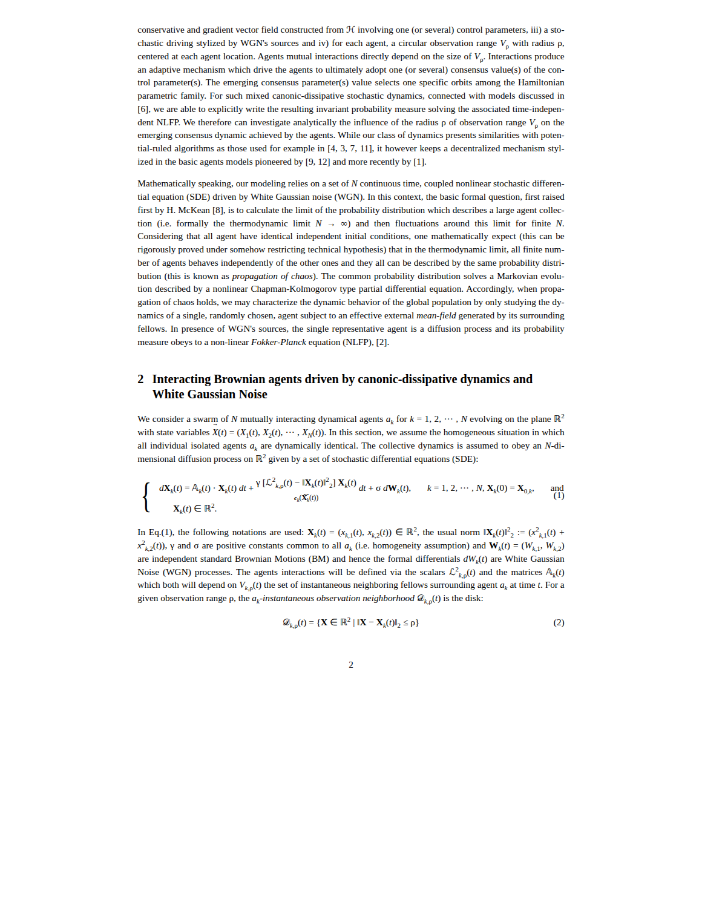conservative and gradient vector field constructed from ℋ involving one (or several) control parameters, iii) a stochastic driving stylized by WGN's sources and iv) for each agent, a circular observation range Vρ with radius ρ, centered at each agent location. Agents mutual interactions directly depend on the size of Vρ. Interactions produce an adaptive mechanism which drive the agents to ultimately adopt one (or several) consensus value(s) of the control parameter(s). The emerging consensus parameter(s) value selects one specific orbits among the Hamiltonian parametric family. For such mixed canonic-dissipative stochastic dynamics, connected with models discussed in [6], we are able to explicitly write the resulting invariant probability measure solving the associated time-independent NLFP. We therefore can investigate analytically the influence of the radius ρ of observation range Vρ on the emerging consensus dynamic achieved by the agents. While our class of dynamics presents similarities with potential-ruled algorithms as those used for example in [4, 3, 7, 11], it however keeps a decentralized mechanism stylized in the basic agents models pioneered by [9, 12] and more recently by [1].
Mathematically speaking, our modeling relies on a set of N continuous time, coupled nonlinear stochastic differential equation (SDE) driven by White Gaussian noise (WGN). In this context, the basic formal question, first raised first by H. McKean [8], is to calculate the limit of the probability distribution which describes a large agent collection (i.e. formally the thermodynamic limit N → ∞) and then fluctuations around this limit for finite N. Considering that all agent have identical independent initial conditions, one mathematically expect (this can be rigorously proved under somehow restricting technical hypothesis) that in the thermodynamic limit, all finite number of agents behaves independently of the other ones and they all can be described by the same probability distribution (this is known as propagation of chaos). The common probability distribution solves a Markovian evolution described by a nonlinear Chapman-Kolmogorov type partial differential equation. Accordingly, when propagation of chaos holds, we may characterize the dynamic behavior of the global population by only studying the dynamics of a single, randomly chosen, agent subject to an effective external mean-field generated by its surrounding fellows. In presence of WGN's sources, the single representative agent is a diffusion process and its probability measure obeys to a non-linear Fokker-Planck equation (NLFP), [2].
2 Interacting Brownian agents driven by canonic-dissipative dynamics and White Gaussian Noise
We consider a swarm of N mutually interacting dynamical agents ak for k = 1, 2, ··· , N evolving on the plane ℝ2 with state variables X(t) = (X1(t), X2(t), ··· , XN(t)). In this section, we assume the homogeneous situation in which all individual isolated agents ak are dynamically identical. The collective dynamics is assumed to obey an N-dimensional diffusion process on ℝ2 given by a set of stochastic differential equations (SDE):
{ dXk(t) = 𝔸k(t) · Xk(t) dt + γ [ℒ2k,ρ(t) − ‖Xk(t)‖22] Xk(t) ⏟ 𝒸k(Xk(t)) dt + σ dWk(t), k = 1, 2, ··· , N, Xk(0) = X0,k, and Xk(t) ∈ ℝ2. (1)
In Eq.(1), the following notations are used: Xk(t) = (xk,1(t), xk,2(t)) ∈ ℝ2, the usual norm ‖Xk(t)‖22 := (x2k,1(t) + x2k,2(t)), γ and σ are positive constants common to all ak (i.e. homogeneity assumption) and Wk(t) = (Wk,1, Wk,2) are independent standard Brownian Motions (BM) and hence the formal differentials dWk(t) are White Gaussian Noise (WGN) processes. The agents interactions will be defined via the scalars ℒ2k,ρ(t) and the matrices 𝔸k(t) which both will depend on Vk,ρ(t) the set of instantaneous neighboring fellows surrounding agent ak at time t. For a given observation range ρ, the ak-instantaneous observation neighborhood 𝒟k,ρ(t) is the disk:
𝒟k,ρ(t) = {X ∈ ℝ2 | ‖X − Xk(t)‖2 ≤ ρ} (2)
2